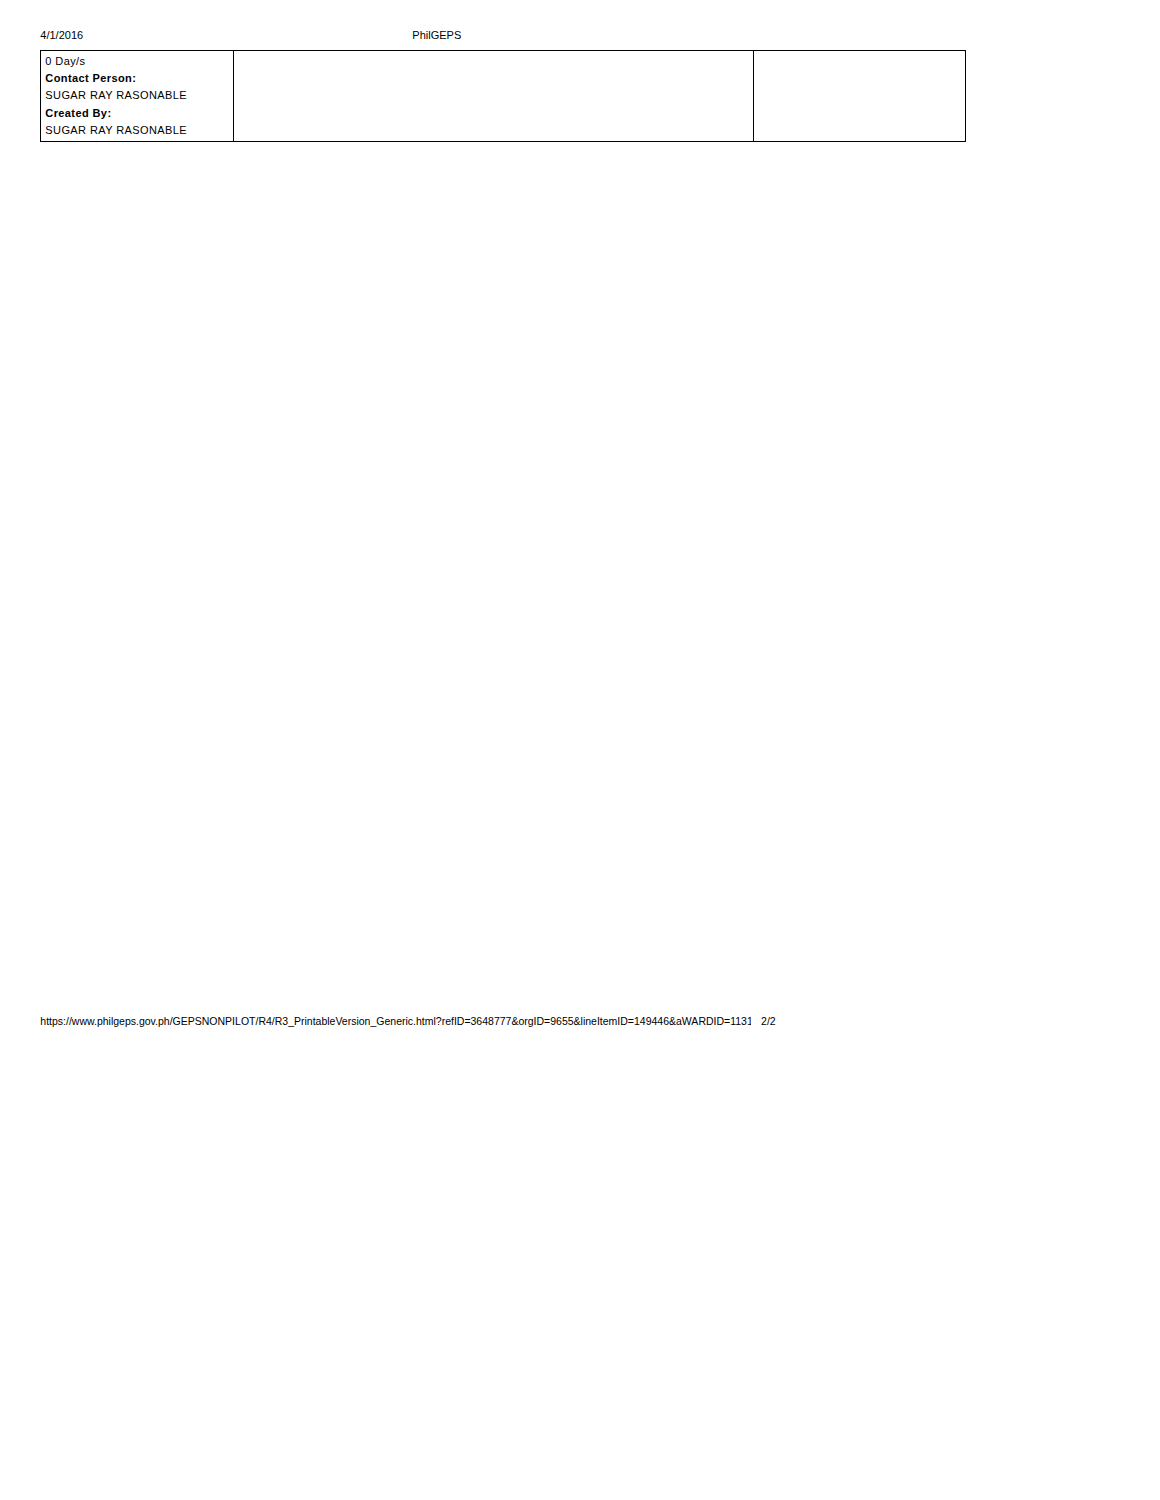4/1/2016
PhilGEPS
| 0 Day/s Contact Person: SUGAR RAY RASONABLE Created By: SUGAR RAY RASONABLE | | |
https://www.philgeps.gov.ph/GEPSNONPILOT/R4/R3_PrintableVersion_Generic.html?refID=3648777&orgID=9655&lineItemID=149446&aWARDID=1131062&…
2/2